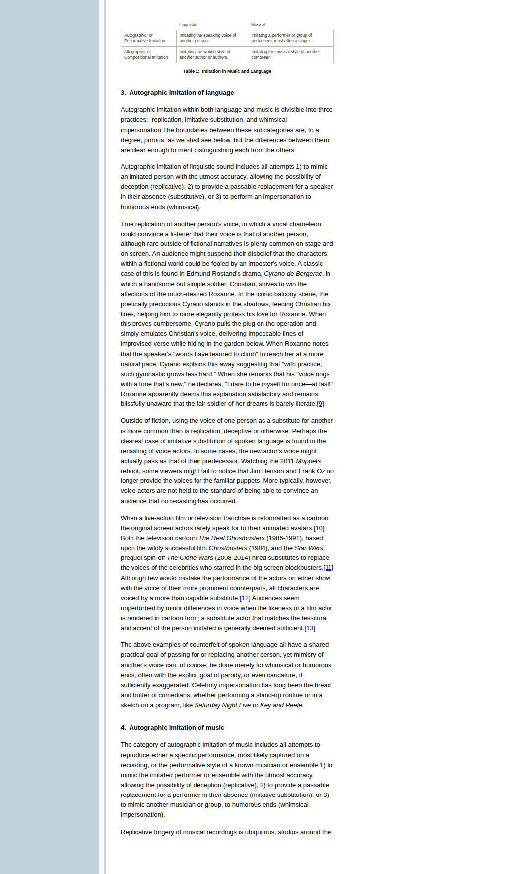| | Linguistic | Musical |
| --- | --- | --- |
| Autographic, or Performative Imitation | Imitating the speaking voice of another person. | Imitating a performer or group of performers, most often a singer. |
| Allographic, or Compositional Imitation | Imitating the writing style of another author or authors. | Imitating the musical style of another composer. |
Table 1: Imitation in Music and Language
3. Autographic imitation of language
Autographic imitation within both language and music is divisible into three practices: replication, imitative substitution, and whimsical impersonation.The boundaries between these subcategories are, to a degree, porous, as we shall see below, but the differences between them are clear enough to merit distinguishing each from the others.
Autographic imitation of linguistic sound includes all attempts 1) to mimic an imitated person with the utmost accuracy, allowing the possibility of deception (replicative), 2) to provide a passable replacement for a speaker in their absence (substitutive), or 3) to perform an impersonation to humorous ends (whimsical).
True replication of another person's voice, in which a vocal chameleon could convince a listener that their voice is that of another person, although rare outside of fictional narratives is plenty common on stage and on screen. An audience might suspend their disbelief that the characters within a fictional world could be fooled by an imposter's voice. A classic case of this is found in Edmund Rostand's drama, Cyrano de Bergerac, in which a handsome but simple soldier, Christian, strives to win the affections of the much-desired Roxanne. In the iconic balcony scene, the poetically precocious Cyrano stands in the shadows, feeding Christian his lines, helping him to more elegantly profess his love for Roxanne. When this proves cumbersome, Cyrano pulls the plug on the operation and simply emulates Christian's voice, delivering impeccable lines of improvised verse while hiding in the garden below. When Roxanne notes that the speaker's "words have learned to climb" to reach her at a more natural pace, Cyrano explains this away suggesting that "with practice, such gymnastic grows less hard." When she remarks that his "voice rings with a tone that's new," he declares, "I dare to be myself for once—at last!" Roxanne apparently deems this explanation satisfactory and remains blissfully unaware that the fair soldier of her dreams is barely literate.[9]
Outside of fiction, using the voice of one person as a substitute for another is more common than is replication, deceptive or otherwise. Perhaps the clearest case of imitative substitution of spoken language is found in the recasting of voice actors. In some cases, the new actor's voice might actually pass as that of their predecessor. Watching the 2011 Muppets reboot, some viewers might fail to notice that Jim Henson and Frank Oz no longer provide the voices for the familiar puppets. More typically, however, voice actors are not held to the standard of being able to convince an audience that no recasting has occurred.
When a live-action film or television franchise is reformatted as a cartoon, the original screen actors rarely speak for to their animated avatars.[10] Both the television cartoon The Real Ghostbusters (1986-1991), based upon the wildly successful film Ghostbusters (1984), and the Star Wars prequel spin-off The Clone Wars (2008-2014) hired substitutes to replace the voices of the celebrities who starred in the big-screen blockbusters.[11] Although few would mistake the performance of the actors on either show with the voice of their more prominent counterparts, all characters are voiced by a more than capable substitute.[12] Audiences seem unperturbed by minor differences in voice when the likeness of a film actor is rendered in cartoon form; a substitute actor that matches the tessitura and accent of the person imitated is generally deemed sufficient.[13]
The above examples of counterfeit of spoken language all have a shared practical goal of passing for or replacing another person, yet mimicry of another's voice can, of course, be done merely for whimsical or humorous ends, often with the explicit goal of parody, or even caricature, if sufficiently exaggerated. Celebrity impersonation has long been the bread and butter of comedians, whether performing a stand-up routine or in a sketch on a program, like Saturday Night Live or Key and Peele.
4. Autographic imitation of music
The category of autographic imitation of music includes all attempts to reproduce either a specific performance, most likely captured on a recording, or the performative style of a known musician or ensemble 1) to mimic the imitated performer or ensemble with the utmost accuracy, allowing the possibility of deception (replicative), 2) to provide a passable replacement for a performer in their absence (imitative substitution), or 3) to mimic another musician or group, to humorous ends (whimsical impersonation).
Replicative forgery of musical recordings is ubiquitous; studios around the